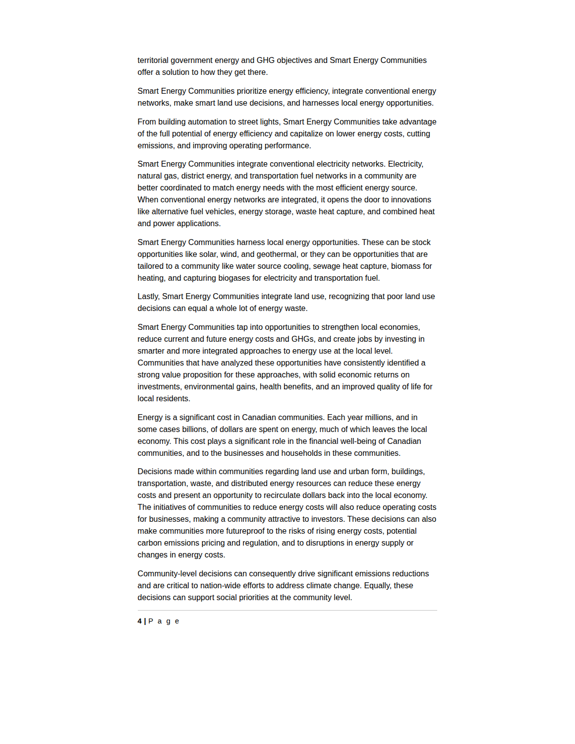territorial government energy and GHG objectives and Smart Energy Communities offer a solution to how they get there.
Smart Energy Communities prioritize energy efficiency, integrate conventional energy networks, make smart land use decisions, and harnesses local energy opportunities.
From building automation to street lights, Smart Energy Communities take advantage of the full potential of energy efficiency and capitalize on lower energy costs, cutting emissions, and improving operating performance.
Smart Energy Communities integrate conventional electricity networks. Electricity, natural gas, district energy, and transportation fuel networks in a community are better coordinated to match energy needs with the most efficient energy source. When conventional energy networks are integrated, it opens the door to innovations like alternative fuel vehicles, energy storage, waste heat capture, and combined heat and power applications.
Smart Energy Communities harness local energy opportunities. These can be stock opportunities like solar, wind, and geothermal, or they can be opportunities that are tailored to a community like water source cooling, sewage heat capture, biomass for heating, and capturing biogases for electricity and transportation fuel.
Lastly, Smart Energy Communities integrate land use, recognizing that poor land use decisions can equal a whole lot of energy waste.
Smart Energy Communities tap into opportunities to strengthen local economies, reduce current and future energy costs and GHGs, and create jobs by investing in smarter and more integrated approaches to energy use at the local level. Communities that have analyzed these opportunities have consistently identified a strong value proposition for these approaches, with solid economic returns on investments, environmental gains, health benefits, and an improved quality of life for local residents.
Energy is a significant cost in Canadian communities. Each year millions, and in some cases billions, of dollars are spent on energy, much of which leaves the local economy. This cost plays a significant role in the financial well-being of Canadian communities, and to the businesses and households in these communities.
Decisions made within communities regarding land use and urban form, buildings, transportation, waste, and distributed energy resources can reduce these energy costs and present an opportunity to recirculate dollars back into the local economy. The initiatives of communities to reduce energy costs will also reduce operating costs for businesses, making a community attractive to investors. These decisions can also make communities more futureproof to the risks of rising energy costs, potential carbon emissions pricing and regulation, and to disruptions in energy supply or changes in energy costs.
Community-level decisions can consequently drive significant emissions reductions and are critical to nation-wide efforts to address climate change. Equally, these decisions can support social priorities at the community level.
4 | P a g e